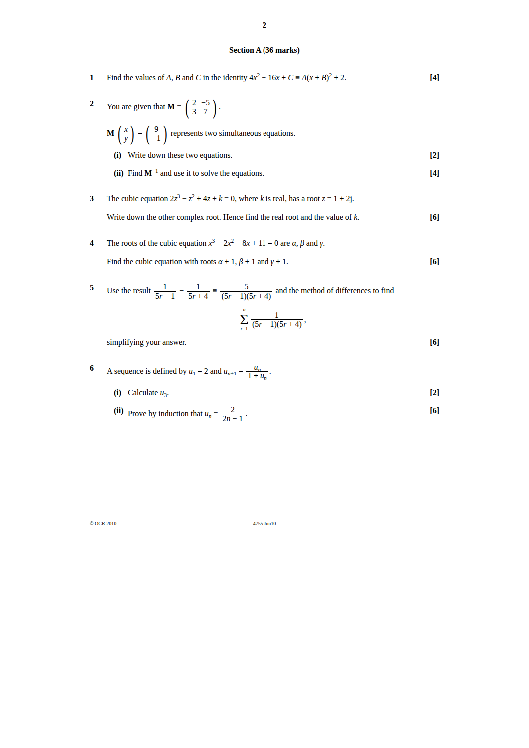2
Section A (36 marks)
1
Find the values of A, B and C in the identity 4x2 − 16x + C ≡ A(x + B)2 + 2.
[4]
2
You are given that M = (
| 2 | −5 |
| 3 | 7 |
).
M (
| x |
| y |
) = (
| 9 |
| −1 |
) represents two simultaneous equations.
(i)
Write down these two equations.
[2]
(ii)
Find M−1 and use it to solve the equations.
[4]
3
The cubic equation 2z3 − z2 + 4z + k = 0, where k is real, has a root z = 1 + 2j.
Write down the other complex root. Hence find the real root and the value of k.
[6]
4
The roots of the cubic equation x3 − 2x2 − 8x + 11 = 0 are α, β and γ.
Find the cubic equation with roots α + 1, β + 1 and γ + 1.
[6]
5
Use the result 15r − 1 − 15r + 4 ≡ 5(5r − 1)(5r + 4) and the method of differences to find
n Σ r=1 1(5r − 1)(5r + 4),
simplifying your answer.
[6]
6
A sequence is defined by u1 = 2 and un+1 = un 1 + un.
(i)
Calculate u3.
[2]
(ii)
Prove by induction that un = 22n − 1.
[6]
© OCR 2010 4755 Jun10